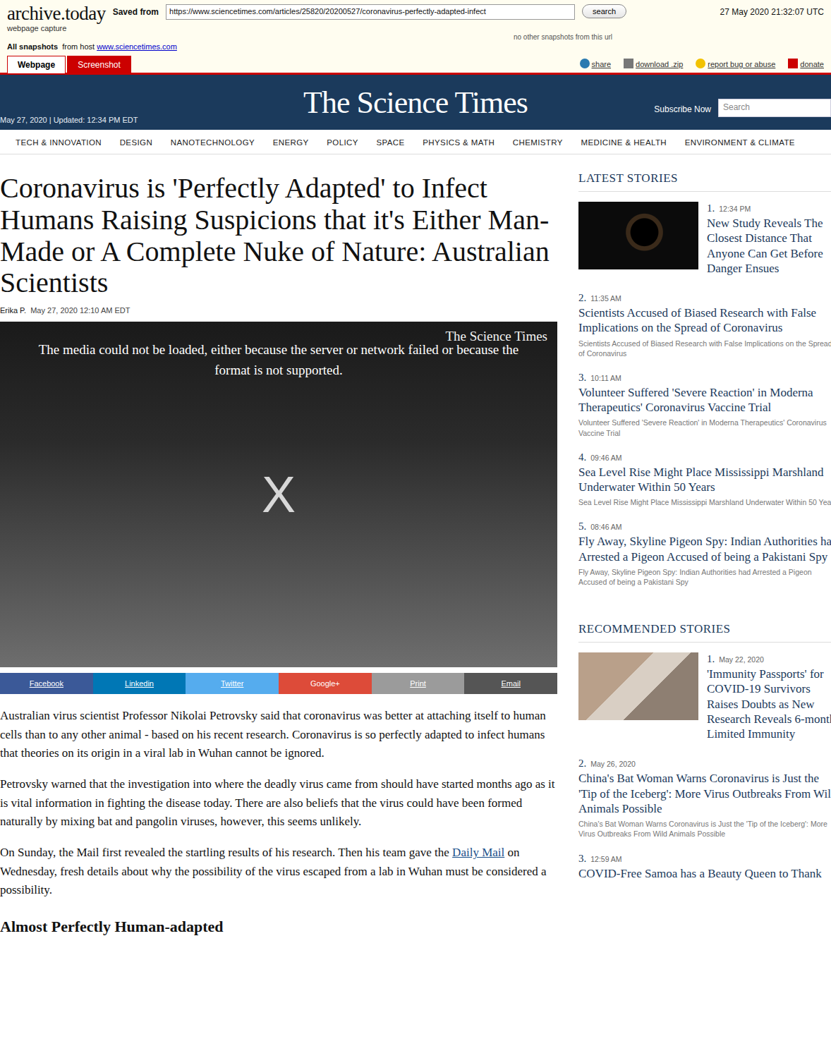archive.todaywebpage capture
Saved from
https://www.sciencetimes.com/articles/25820/20200527/coronavirus-perfectly-adapted-infect
search
27 May 2020 21:32:07 UTC
no other snapshots from this url
All snapshots from host www.sciencetimes.com
Webpage
Screenshot
share download .zip report bug or abuse donate
May 27, 2020 | Updated: 12:34 PM EDT
The Science Times
Subscribe Now
Search
TECH & INNOVATION DESIGN NANOTECHNOLOGY ENERGY POLICY SPACE PHYSICS & MATH CHEMISTRY MEDICINE & HEALTH ENVIRONMENT & CLIMATE
Coronavirus is 'Perfectly Adapted' to Infect Humans Raising Suspicions that it's Either Man-Made or A Complete Nuke of Nature: Australian Scientists
Erika P. May 27, 2020 12:10 AM EDT
The Science Times
The media could not be loaded, either because the server or network failed or because the format is not supported.
X
Facebook Linkedin Twitter Google+ Print Email
Australian virus scientist Professor Nikolai Petrovsky said that coronavirus was better at attaching itself to human cells than to any other animal - based on his recent research. Coronavirus is so perfectly adapted to infect humans that theories on its origin in a viral lab in Wuhan cannot be ignored.
Petrovsky warned that the investigation into where the deadly virus came from should have started months ago as it is vital information in fighting the disease today. There are also beliefs that the virus could have been formed naturally by mixing bat and pangolin viruses, however, this seems unlikely.
On Sunday, the Mail first revealed the startling results of his research. Then his team gave the Daily Mail on Wednesday, fresh details about why the possibility of the virus escaped from a lab in Wuhan must be considered a possibility.
Almost Perfectly Human-adapted
LATEST STORIES
1. 12:34 PM
New Study Reveals The Closest Distance That Anyone Can Get Before Danger Ensues
2. 11:35 AM
Scientists Accused of Biased Research with False Implications on the Spread of Coronavirus
Scientists Accused of Biased Research with False Implications on the Spread of Coronavirus
3. 10:11 AM
Volunteer Suffered 'Severe Reaction' in Moderna Therapeutics' Coronavirus Vaccine Trial
Volunteer Suffered 'Severe Reaction' in Moderna Therapeutics' Coronavirus Vaccine Trial
4. 09:46 AM
Sea Level Rise Might Place Mississippi Marshland Underwater Within 50 Years
Sea Level Rise Might Place Mississippi Marshland Underwater Within 50 Years
5. 08:46 AM
Fly Away, Skyline Pigeon Spy: Indian Authorities had Arrested a Pigeon Accused of being a Pakistani Spy
Fly Away, Skyline Pigeon Spy: Indian Authorities had Arrested a Pigeon Accused of being a Pakistani Spy
RECOMMENDED STORIES
1. May 22, 2020
'Immunity Passports' for COVID-19 Survivors Raises Doubts as New Research Reveals 6-month Limited Immunity
2. May 26, 2020
China's Bat Woman Warns Coronavirus is Just the 'Tip of the Iceberg': More Virus Outbreaks From Wild Animals Possible
China's Bat Woman Warns Coronavirus is Just the 'Tip of the Iceberg': More Virus Outbreaks From Wild Animals Possible
3. 12:59 AM
COVID-Free Samoa has a Beauty Queen to Thank